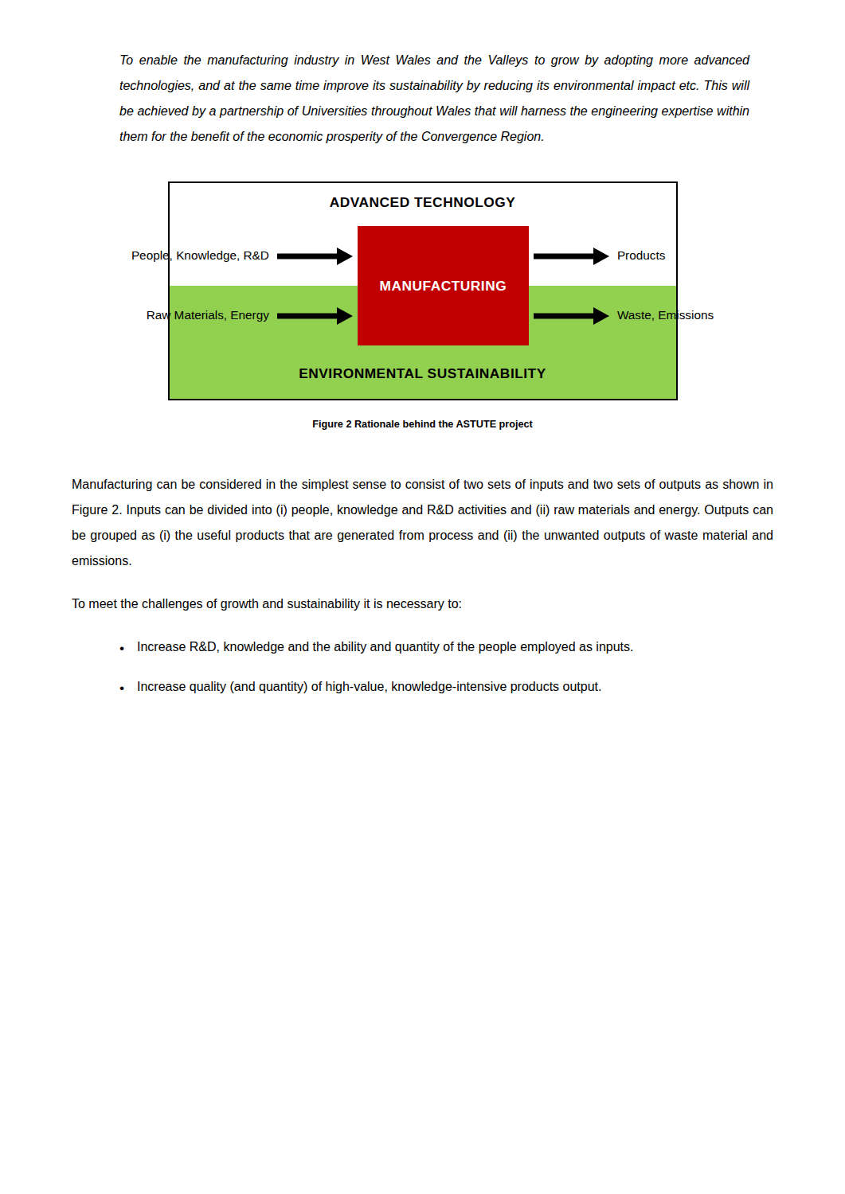To enable the manufacturing industry in West Wales and the Valleys to grow by adopting more advanced technologies, and at the same time improve its sustainability by reducing its environmental impact etc. This will be achieved by a partnership of Universities throughout Wales that will harness the engineering expertise within them for the benefit of the economic prosperity of the Convergence Region.
ADVANCED TECHNOLOGY
People, Knowledge, R&D
Raw Materials, Energy
MANUFACTURING
Products
Waste, Emissions
ENVIRONMENTAL SUSTAINABILITY
Figure 2 Rationale behind the ASTUTE project
Manufacturing can be considered in the simplest sense to consist of two sets of inputs and two sets of outputs as shown in Figure 2. Inputs can be divided into (i) people, knowledge and R&D activities and (ii) raw materials and energy. Outputs can be grouped as (i) the useful products that are generated from process and (ii) the unwanted outputs of waste material and emissions.
To meet the challenges of growth and sustainability it is necessary to:
Increase R&D, knowledge and the ability and quantity of the people employed as inputs.
Increase quality (and quantity) of high-value, knowledge-intensive products output.